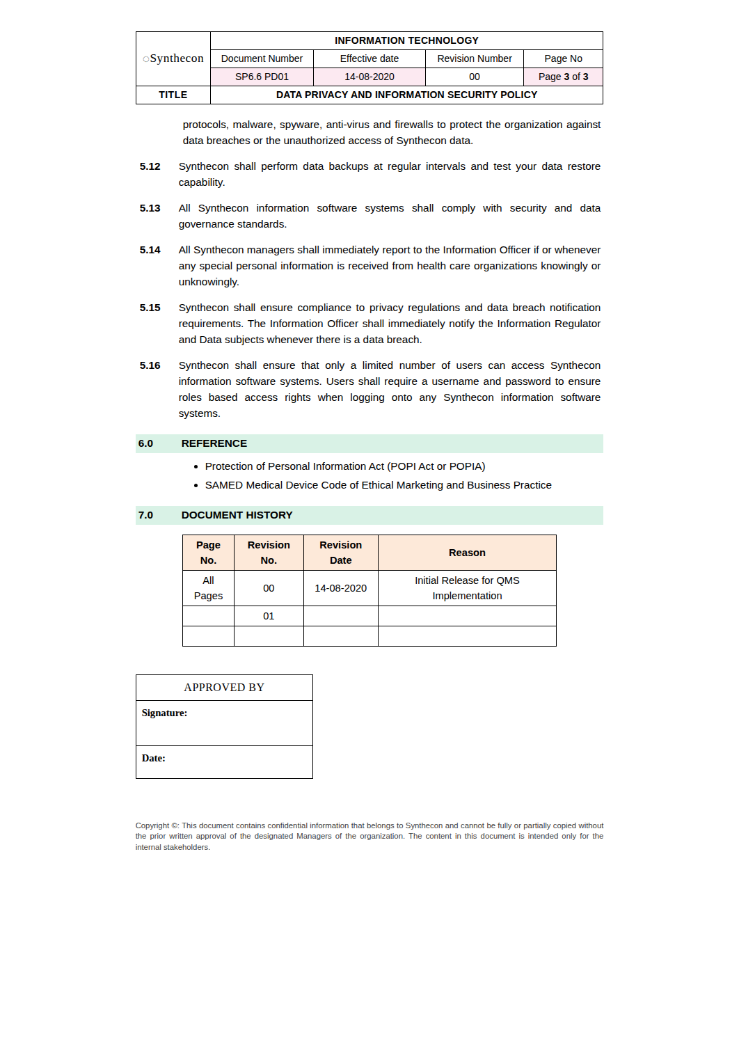| ◌ Synthecon | INFORMATION TECHNOLOGY |
| Document Number | Effective date | Revision Number | Page No |
| SP6.6 PD01 | 14-08-2020 | 00 | Page 3 of 3 |
| TITLE | DATA PRIVACY AND INFORMATION SECURITY POLICY |
protocols, malware, spyware, anti-virus and firewalls to protect the organization against data breaches or the unauthorized access of Synthecon data.
5.12
Synthecon shall perform data backups at regular intervals and test your data restore capability.
5.13
All Synthecon information software systems shall comply with security and data governance standards.
5.14
All Synthecon managers shall immediately report to the Information Officer if or whenever any special personal information is received from health care organizations knowingly or unknowingly.
5.15
Synthecon shall ensure compliance to privacy regulations and data breach notification requirements. The Information Officer shall immediately notify the Information Regulator and Data subjects whenever there is a data breach.
5.16
Synthecon shall ensure that only a limited number of users can access Synthecon information software systems. Users shall require a username and password to ensure roles based access rights when logging onto any Synthecon information software systems.
6.0 REFERENCE
Protection of Personal Information Act (POPI Act or POPIA)
SAMED Medical Device Code of Ethical Marketing and Business Practice
7.0 DOCUMENT HISTORY
| Page No. | Revision No. | Revision Date | Reason |
| --- | --- | --- | --- |
| All Pages | 00 | 14-08-2020 | Initial Release for QMS Implementation |
| | 01 | | |
| APPROVED BY |
| Signature: |
| Date: |
Copyright ©: This document contains confidential information that belongs to Synthecon and cannot be fully or partially copied without the prior written approval of the designated Managers of the organization. The content in this document is intended only for the internal stakeholders.